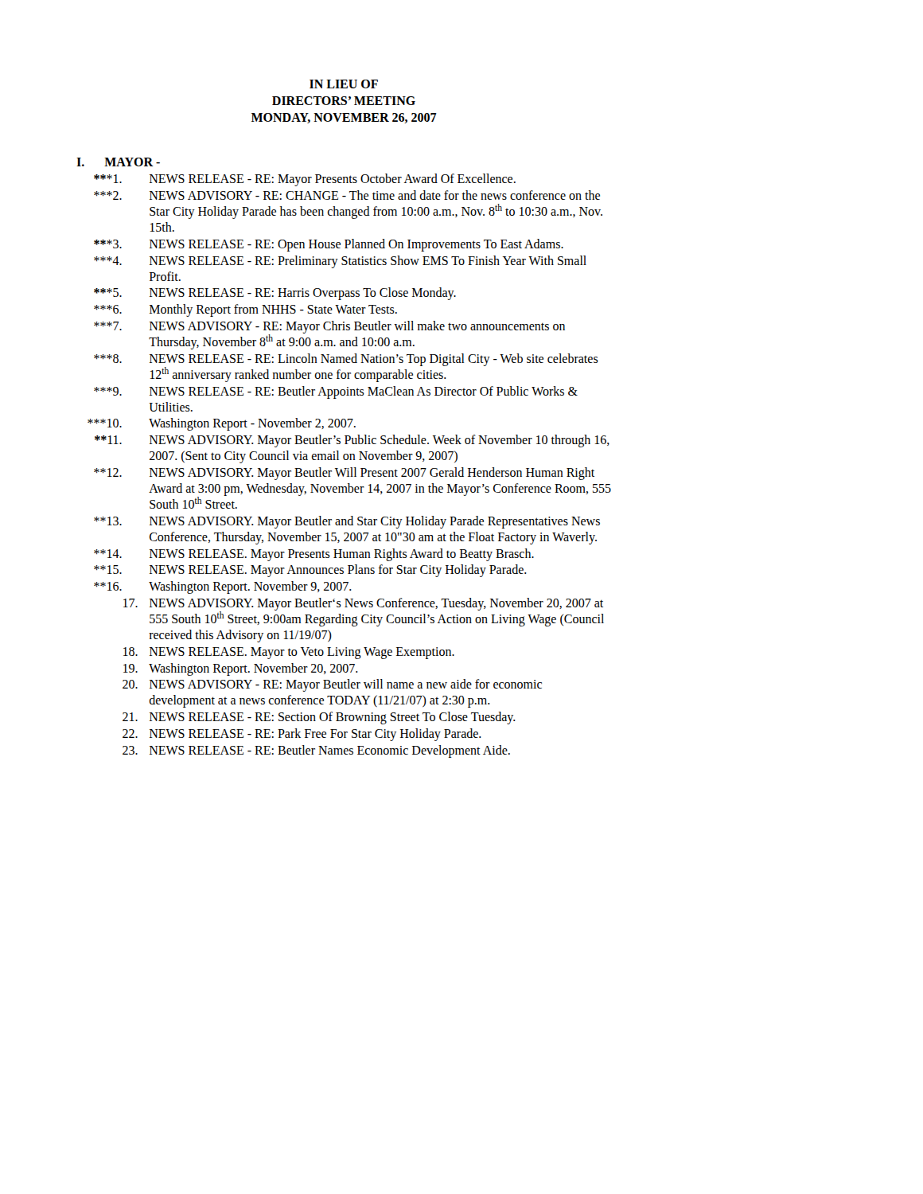IN LIEU OF
DIRECTORS’ MEETING
MONDAY, NOVEMBER 26, 2007
I. MAYOR -
| ** *1. | | NEWS RELEASE - RE: Mayor Presents October Award Of Excellence. |
| ***2. | | NEWS ADVISORY - RE: CHANGE - The time and date for the news conference on the Star City Holiday Parade has been changed from 10:00 a.m., Nov. 8 th to 10:30 a.m., Nov. 15th. |
| ** *3. | | NEWS RELEASE - RE: Open House Planned On Improvements To East Adams. |
| ***4. | | NEWS RELEASE - RE: Preliminary Statistics Show EMS To Finish Year With Small Profit. |
| ** *5. | | NEWS RELEASE - RE: Harris Overpass To Close Monday. |
| ***6. | | Monthly Report from NHHS - State Water Tests. |
| ***7. | | NEWS ADVISORY - RE: Mayor Chris Beutler will make two announcements on Thursday, November 8 th at 9:00 a.m. and 10:00 a.m. |
| ***8. | | NEWS RELEASE - RE: Lincoln Named Nation’s Top Digital City - Web site celebrates 12 th anniversary ranked number one for comparable cities. |
| ***9. | | NEWS RELEASE - RE: Beutler Appoints MaClean As Director Of Public Works & Utilities. |
| ***10. | | Washington Report - November 2, 2007. |
| ** 11. | | NEWS ADVISORY. Mayor Beutler’s Public Schedule. Week of November 10 through 16, 2007. (Sent to City Council via email on November 9, 2007) |
| **12. | | NEWS ADVISORY. Mayor Beutler Will Present 2007 Gerald Henderson Human Right Award at 3:00 pm, Wednesday, November 14, 2007 in the Mayor’s Conference Room, 555 South 10 th Street. |
| **13. | | NEWS ADVISORY. Mayor Beutler and Star City Holiday Parade Representatives News Conference, Thursday, November 15, 2007 at 10"30 am at the Float Factory in Waverly. |
| **14. | | NEWS RELEASE. Mayor Presents Human Rights Award to Beatty Brasch. |
| **15. | | NEWS RELEASE. Mayor Announces Plans for Star City Holiday Parade. |
| **16. | | Washington Report. November 9, 2007. |
| | 17. | NEWS ADVISORY. Mayor Beutler‘s News Conference, Tuesday, November 20, 2007 at 555 South 10 th Street, 9:00am Regarding City Council’s Action on Living Wage (Council received this Advisory on 11/19/07) |
| | 18. | NEWS RELEASE. Mayor to Veto Living Wage Exemption. |
| | 19. | Washington Report. November 20, 2007. |
| | 20. | NEWS ADVISORY - RE: Mayor Beutler will name a new aide for economic development at a news conference TODAY (11/21/07) at 2:30 p.m. |
| | 21. | NEWS RELEASE - RE: Section Of Browning Street To Close Tuesday. |
| | 22. | NEWS RELEASE - RE: Park Free For Star City Holiday Parade. |
| | 23. | NEWS RELEASE - RE: Beutler Names Economic Development Aide. |